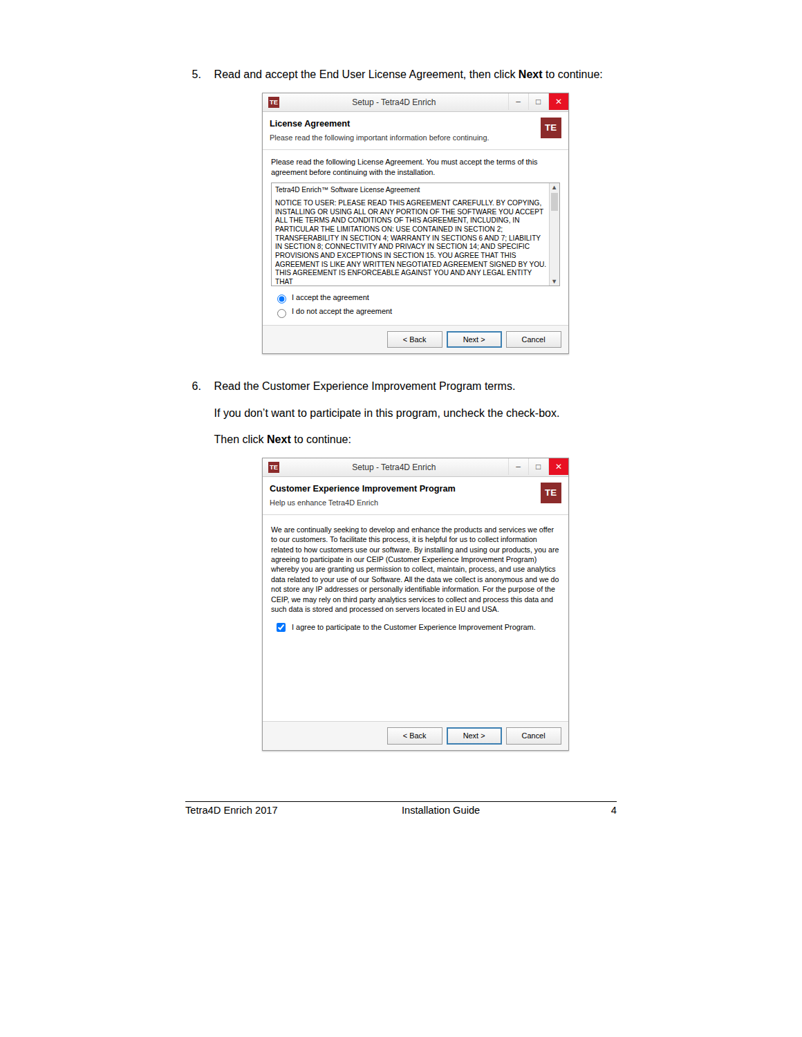5.
Read and accept the End User License Agreement, then click Next to continue:
TE
Setup - Tetra4D Enrich
–
□
✕
License Agreement
Please read the following important information before continuing.
TE
Please read the following License Agreement. You must accept the terms of this agreement before continuing with the installation.
Tetra4D Enrich™ Software License Agreement
NOTICE TO USER: PLEASE READ THIS AGREEMENT CAREFULLY. BY COPYING, INSTALLING OR USING ALL OR ANY PORTION OF THE SOFTWARE YOU ACCEPT ALL THE TERMS AND CONDITIONS OF THIS AGREEMENT, INCLUDING, IN PARTICULAR THE LIMITATIONS ON: USE CONTAINED IN SECTION 2; TRANSFERABILITY IN SECTION 4; WARRANTY IN SECTIONS 6 AND 7; LIABILITY IN SECTION 8; CONNECTIVITY AND PRIVACY IN SECTION 14; AND SPECIFIC PROVISIONS AND EXCEPTIONS IN SECTION 15. YOU AGREE THAT THIS AGREEMENT IS LIKE ANY WRITTEN NEGOTIATED AGREEMENT SIGNED BY YOU. THIS AGREEMENT IS ENFORCEABLE AGAINST YOU AND ANY LEGAL ENTITY THAT
▲
▼
I accept the agreement I do not accept the agreement
< Back
Next >
Cancel
6.
Read the Customer Experience Improvement Program terms.
If you don’t want to participate in this program, uncheck the check-box.
Then click Next to continue:
TE
Setup - Tetra4D Enrich
–
□
✕
Customer Experience Improvement Program
Help us enhance Tetra4D Enrich
TE
We are continually seeking to develop and enhance the products and services we offer to our customers. To facilitate this process, it is helpful for us to collect information related to how customers use our software. By installing and using our products, you are agreeing to participate in our CEIP (Customer Experience Improvement Program) whereby you are granting us permission to collect, maintain, process, and use analytics data related to your use of our Software. All the data we collect is anonymous and we do not store any IP addresses or personally identifiable information. For the purpose of the CEIP, we may rely on third party analytics services to collect and process this data and such data is stored and processed on servers located in EU and USA.
I agree to participate to the Customer Experience Improvement Program.
< Back
Next >
Cancel
Tetra4D Enrich 2017
Installation Guide
4